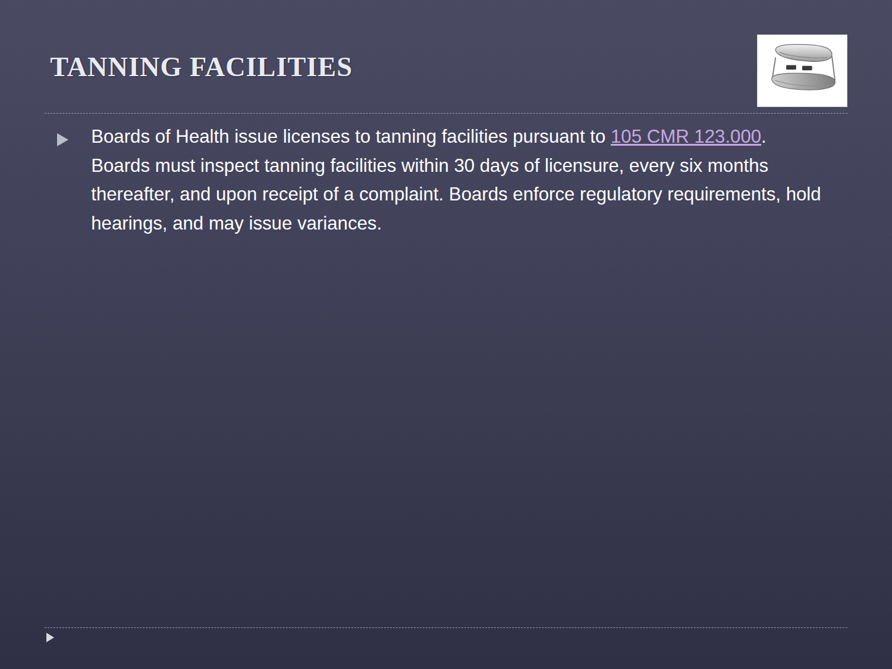TANNING FACILITIES
Boards of Health issue licenses to tanning facilities pursuant to 105 CMR 123.000. Boards must inspect tanning facilities within 30 days of licensure, every six months thereafter, and upon receipt of a complaint. Boards enforce regulatory requirements, hold hearings, and may issue variances.